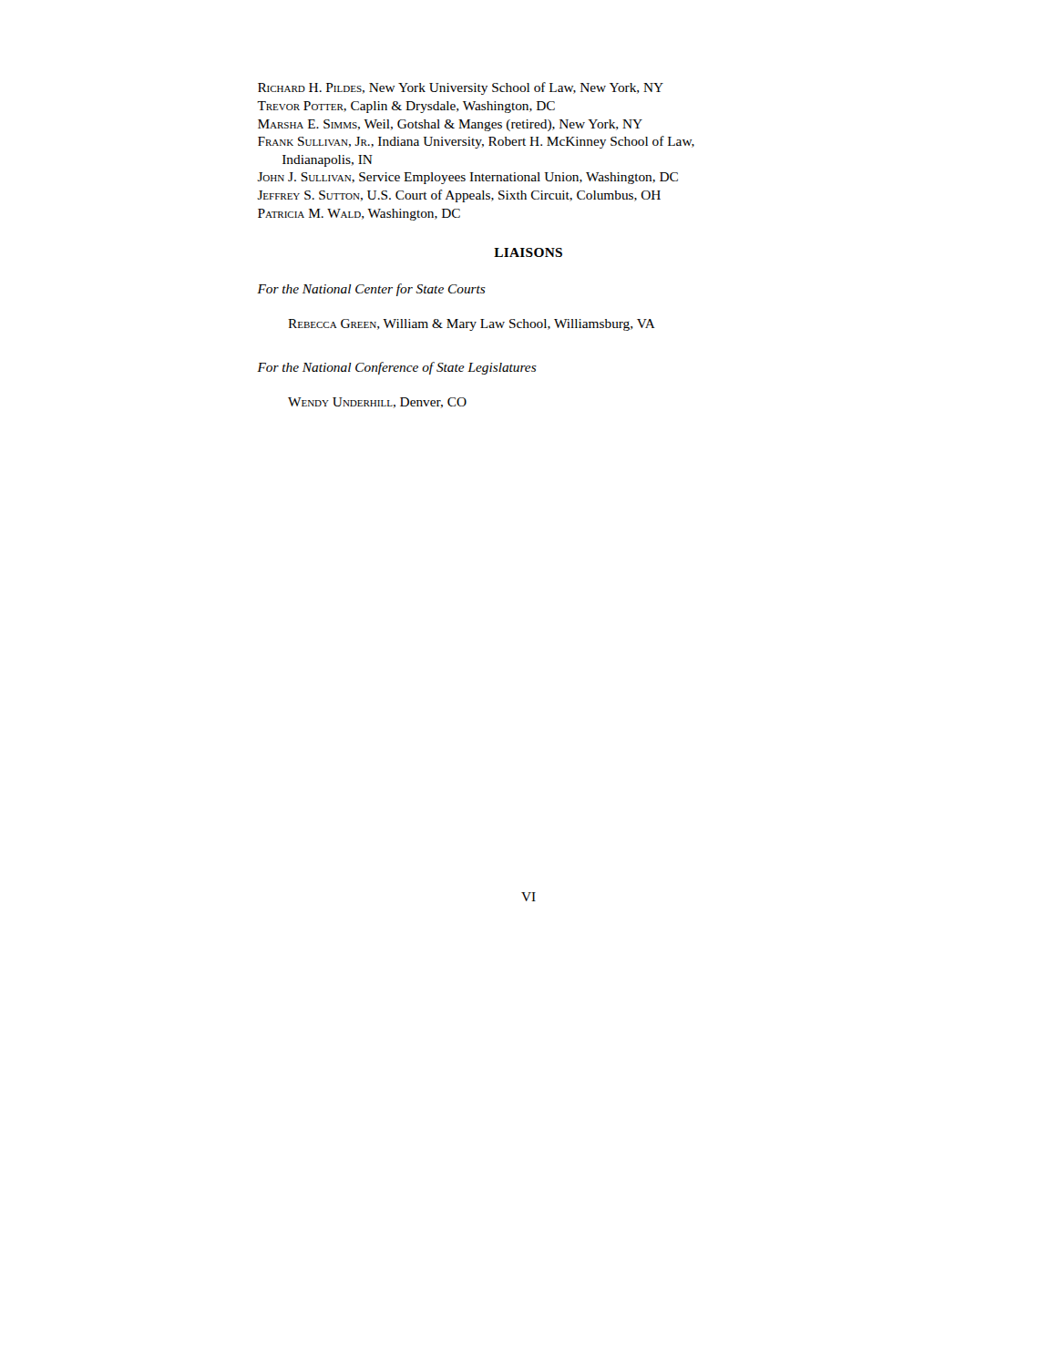Richard H. Pildes, New York University School of Law, New York, NY
Trevor Potter, Caplin & Drysdale, Washington, DC
Marsha E. Simms, Weil, Gotshal & Manges (retired), New York, NY
Frank Sullivan, Jr., Indiana University, Robert H. McKinney School of Law,
Indianapolis, IN
John J. Sullivan, Service Employees International Union, Washington, DC
Jeffrey S. Sutton, U.S. Court of Appeals, Sixth Circuit, Columbus, OH
Patricia M. Wald, Washington, DC
LIAISONS
For the National Center for State Courts
Rebecca Green, William & Mary Law School, Williamsburg, VA
For the National Conference of State Legislatures
Wendy Underhill, Denver, CO
VI